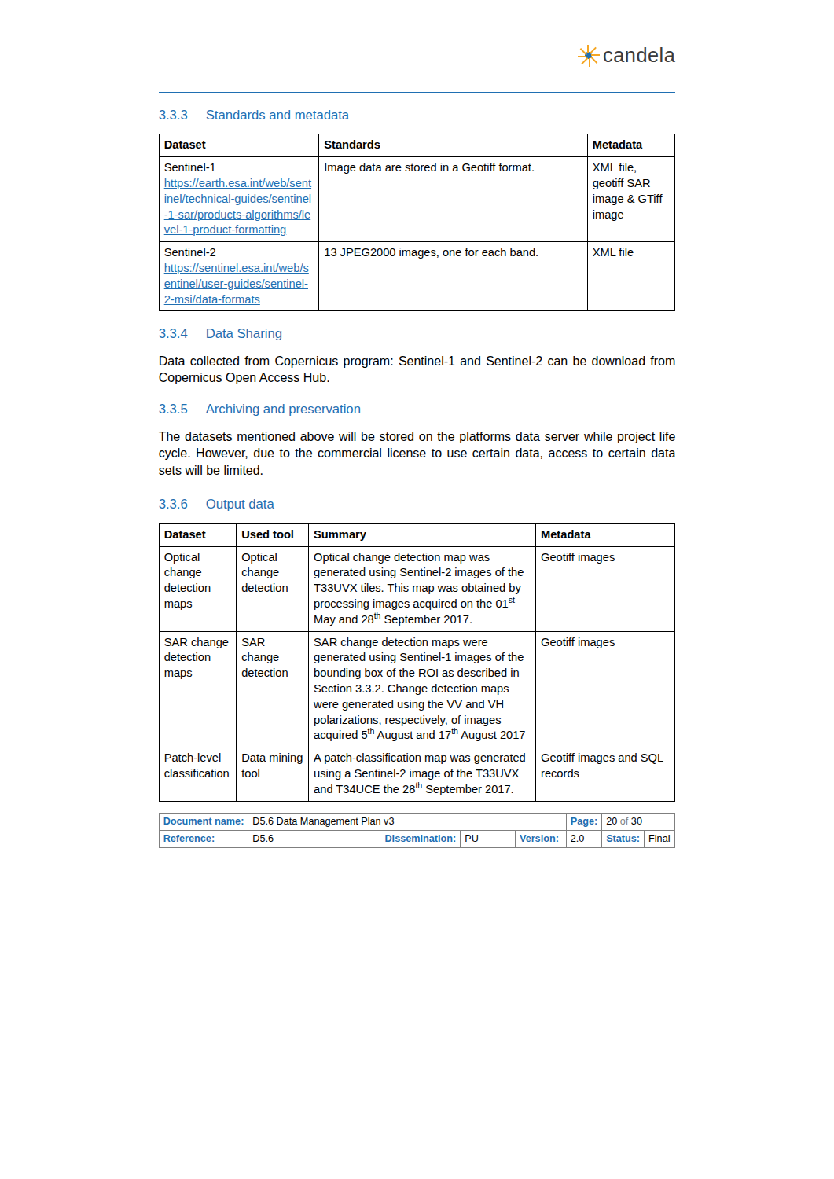candela
3.3.3 Standards and metadata
| Dataset | Standards | Metadata |
| --- | --- | --- |
| Sentinel-1 https://earth.esa.int/web/sentinel/technical-guides/sentinel-1-sar/products-algorithms/level-1-product-formatting | Image data are stored in a Geotiff format. | XML file, geotiff SAR image & GTiff image |
| Sentinel-2 https://sentinel.esa.int/web/sentinel/user-guides/sentinel-2-msi/data-formats | 13 JPEG2000 images, one for each band. | XML file |
3.3.4 Data Sharing
Data collected from Copernicus program: Sentinel-1 and Sentinel-2 can be download from Copernicus Open Access Hub.
3.3.5 Archiving and preservation
The datasets mentioned above will be stored on the platforms data server while project life cycle. However, due to the commercial license to use certain data, access to certain data sets will be limited.
3.3.6 Output data
| Dataset | Used tool | Summary | Metadata |
| --- | --- | --- | --- |
| Optical change detection maps | Optical change detection | Optical change detection map was generated using Sentinel-2 images of the T33UVX tiles. This map was obtained by processing images acquired on the 01 st May and 28 th September 2017. | Geotiff images |
| SAR change detection maps | SAR change detection | SAR change detection maps were generated using Sentinel-1 images of the bounding box of the ROI as described in Section 3.3.2. Change detection maps were generated using the VV and VH polarizations, respectively, of images acquired 5 th August and 17 th August 2017 | Geotiff images |
| Patch-level classification | Data mining tool | A patch-classification map was generated using a Sentinel-2 image of the T33UVX and T34UCE the 28 th September 2017. | Geotiff images and SQL records |
| Document name: | D5.6 Data Management Plan v3 | Page: | 20 of 30 |
| Reference: | D5.6 | Dissemination: | PU | Version: | 2.0 | Status: | Final |